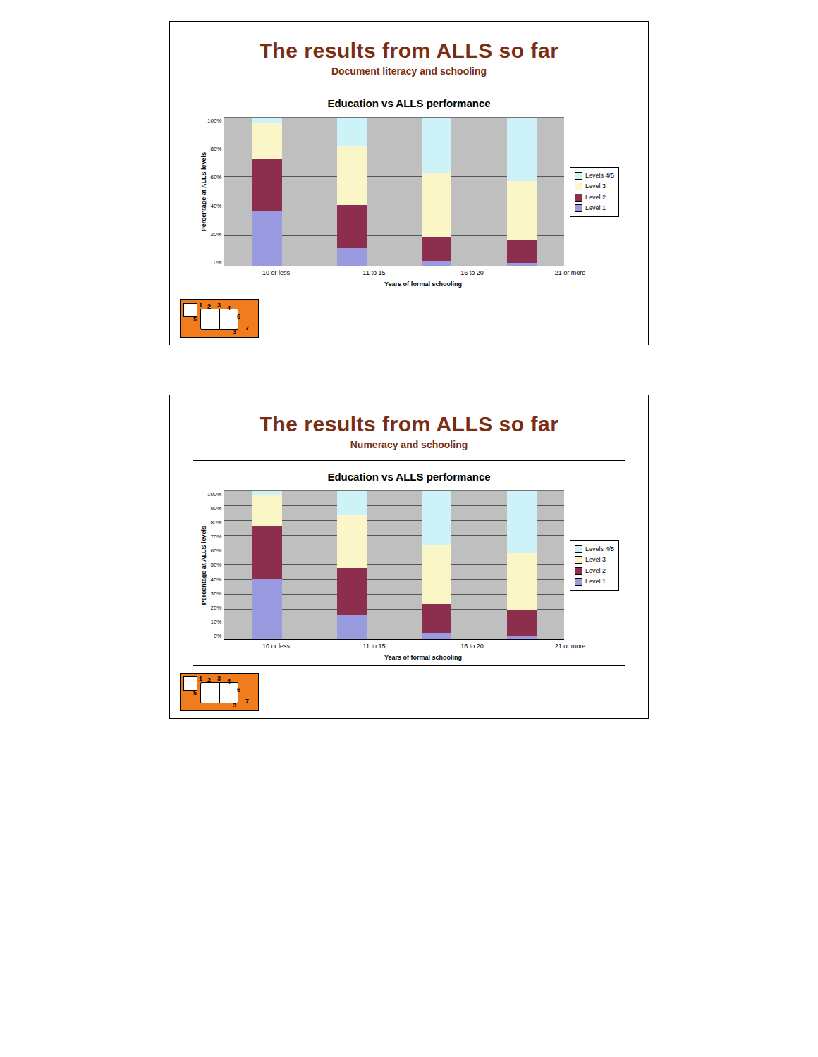The results from ALLS so far
Document literacy and schooling
Education vs ALLS performance
Percentage at ALLS levels
100% 80% 60% 40% 20% 0%
Levels 4/5
Level 3
Level 2
Level 1
10 or less 11 to 15 16 to 20 21 or more
Years of formal schooling
1 2 3 4 5 6 7 3
The results from ALLS so far
Numeracy and schooling
Education vs ALLS performance
Percentage at ALLS levels
100% 90% 80% 70% 60% 50% 40% 30% 20% 10% 0%
Levels 4/5
Level 3
Level 2
Level 1
10 or less 11 to 15 16 to 20 21 or more
Years of formal schooling
1 2 3 4 5 6 7 3